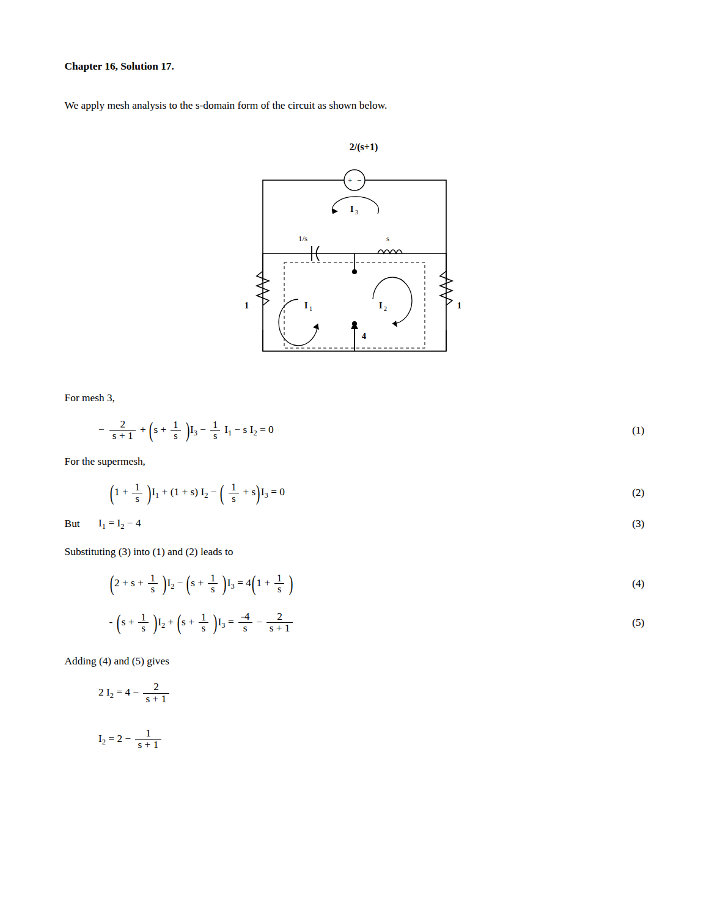Chapter 16, Solution 17.
We apply mesh analysis to the s-domain form of the circuit as shown below.
2/(s+1)
+ − I 3 1/s s 4 1 1 I 1 I 2
For mesh 3,
− 2 s + 1 + (s + 1 s ) I3 − 1 s I1 − s I2 = 0
(1)
For the supermesh,
(1 + 1 s ) I1 + (1 + s) I2 − ( 1 s + s) I3 = 0
(2)
But
I1 = I2 − 4
(3)
Substituting (3) into (1) and (2) leads to
(2 + s + 1 s ) I2 − (s + 1 s ) I3 = 4(1 + 1 s )
(4)
- (s + 1 s ) I2 + (s + 1 s ) I3 = -4 s − 2 s + 1
(5)
Adding (4) and (5) gives
2 I2 = 4 − 2 s + 1
I2 = 2 − 1 s + 1